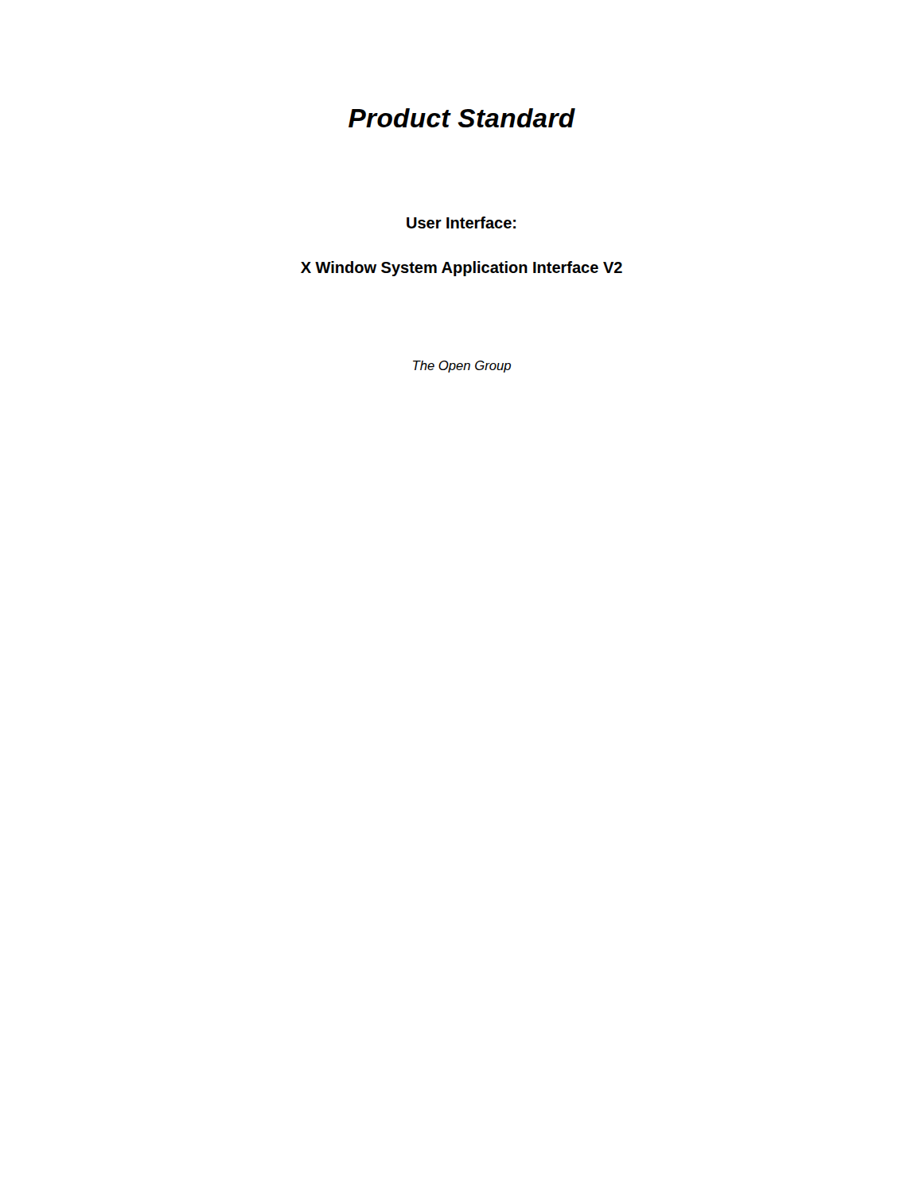Product Standard
User Interface:
X Window System Application Interface V2
The Open Group